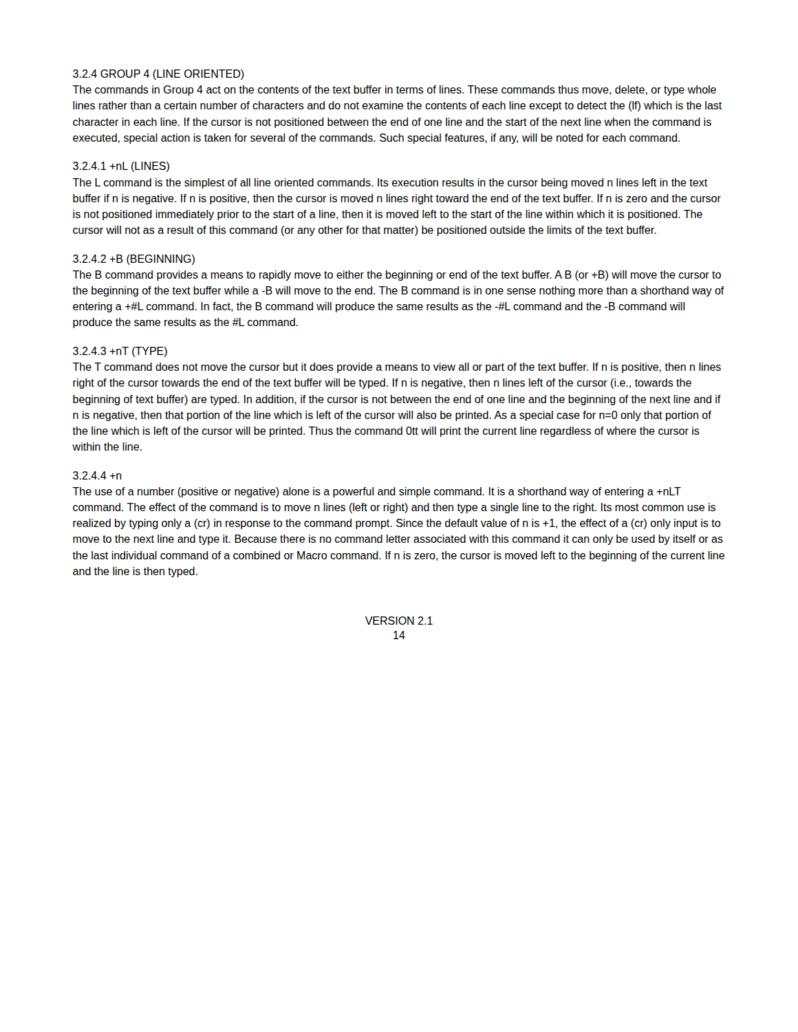3.2.4 GROUP 4 (LINE ORIENTED)
The commands in Group 4 act on the contents of the text buffer in terms of lines. These commands thus move, delete, or type whole lines rather than a certain number of characters and do not examine the contents of each line except to detect the (lf) which is the last character in each line. If the cursor is not positioned between the end of one line and the start of the next line when the command is executed, special action is taken for several of the commands. Such special features, if any, will be noted for each command.
3.2.4.1 +nL (LINES)
The L command is the simplest of all line oriented commands. Its execution results in the cursor being moved n lines left in the text buffer if n is negative. If n is positive, then the cursor is moved n lines right toward the end of the text buffer. If n is zero and the cursor is not positioned immediately prior to the start of a line, then it is moved left to the start of the line within which it is positioned. The cursor will not as a result of this command (or any other for that matter) be positioned outside the limits of the text buffer.
3.2.4.2 +B (BEGINNING)
The B command provides a means to rapidly move to either the beginning or end of the text buffer. A B (or +B) will move the cursor to the beginning of the text buffer while a -B will move to the end. The B command is in one sense nothing more than a shorthand way of entering a +#L command. In fact, the B command will produce the same results as the -#L command and the -B command will produce the same results as the #L command.
3.2.4.3 +nT (TYPE)
The T command does not move the cursor but it does provide a means to view all or part of the text buffer. If n is positive, then n lines right of the cursor towards the end of the text buffer will be typed. If n is negative, then n lines left of the cursor (i.e., towards the beginning of text buffer) are typed. In addition, if the cursor is not between the end of one line and the beginning of the next line and if n is negative, then that portion of the line which is left of the cursor will also be printed. As a special case for n=0 only that portion of the line which is left of the cursor will be printed. Thus the command 0tt will print the current line regardless of where the cursor is within the line.
3.2.4.4 +n
The use of a number (positive or negative) alone is a powerful and simple command. It is a shorthand way of entering a +nLT command. The effect of the command is to move n lines (left or right) and then type a single line to the right. Its most common use is realized by typing only a (cr) in response to the command prompt. Since the default value of n is +1, the effect of a (cr) only input is to move to the next line and type it. Because there is no command letter associated with this command it can only be used by itself or as the last individual command of a combined or Macro command. If n is zero, the cursor is moved left to the beginning of the current line and the line is then typed.
VERSION 2.1
14